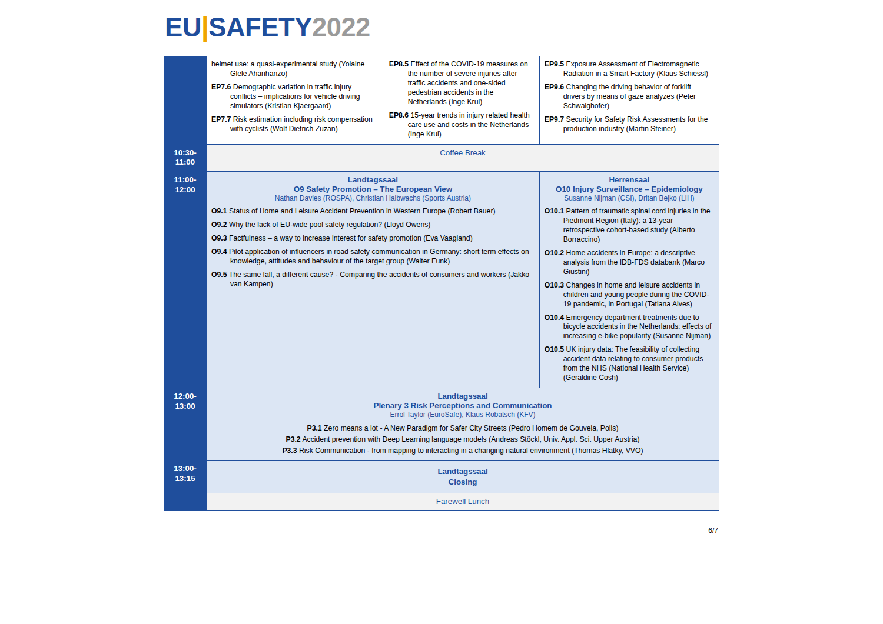EU|SAFETY 2022
| | helmet use: a quasi-experimental study (Yolaine Glele Ahanhanzo) EP7.6 Demographic variation in traffic injury conflicts – implications for vehicle driving simulators (Kristian Kjaergaard) EP7.7 Risk estimation including risk compensation with cyclists (Wolf Dietrich Zuzan) | EP8.5 Effect of the COVID-19 measures on the number of severe injuries after traffic accidents and one-sided pedestrian accidents in the Netherlands (Inge Krul) EP8.6 15-year trends in injury related health care use and costs in the Netherlands (Inge Krul) | EP9.5 Exposure Assessment of Electromagnetic Radiation in a Smart Factory (Klaus Schiessl) EP9.6 Changing the driving behavior of forklift drivers by means of gaze analyzes (Peter Schwaighofer) EP9.7 Security for Safety Risk Assessments for the production industry (Martin Steiner) |
| 10:30- 11:00 | Coffee Break |
| 11:00- 12:00 | Landtagssaal O9 Safety Promotion – The European View Nathan Davies (ROSPA), Christian Halbwachs (Sports Austria) O9.1 Status of Home and Leisure Accident Prevention in Western Europe (Robert Bauer) O9.2 Why the lack of EU-wide pool safety regulation? (Lloyd Owens) O9.3 Factfulness – a way to increase interest for safety promotion (Eva Vaagland) O9.4 Pilot application of influencers in road safety communication in Germany: short term effects on knowledge, attitudes and behaviour of the target group (Walter Funk) O9.5 The same fall, a different cause? - Comparing the accidents of consumers and workers (Jakko van Kampen) | Herrensaal O10 Injury Surveillance – Epidemiology Susanne Nijman (CSI), Dritan Bejko (LIH) O10.1 Pattern of traumatic spinal cord injuries in the Piedmont Region (Italy): a 13-year retrospective cohort-based study (Alberto Borraccino) O10.2 Home accidents in Europe: a descriptive analysis from the IDB-FDS databank (Marco Giustini) O10.3 Changes in home and leisure accidents in children and young people during the COVID-19 pandemic, in Portugal (Tatiana Alves) O10.4 Emergency department treatments due to bicycle accidents in the Netherlands: effects of increasing e-bike popularity (Susanne Nijman) O10.5 UK injury data: The feasibility of collecting accident data relating to consumer products from the NHS (National Health Service) (Geraldine Cosh) |
| 12:00- 13:00 | Landtagssaal Plenary 3 Risk Perceptions and Communication Errol Taylor (EuroSafe), Klaus Robatsch (KFV) P3.1 Zero means a lot - A New Paradigm for Safer City Streets (Pedro Homem de Gouveia, Polis) P3.2 Accident prevention with Deep Learning language models (Andreas Stöckl, Univ. Appl. Sci. Upper Austria) P3.3 Risk Communication - from mapping to interacting in a changing natural environment (Thomas Hlatky, VVO) |
| 13:00- 13:15 | Landtagssaal Closing |
| | Farewell Lunch |
6/7